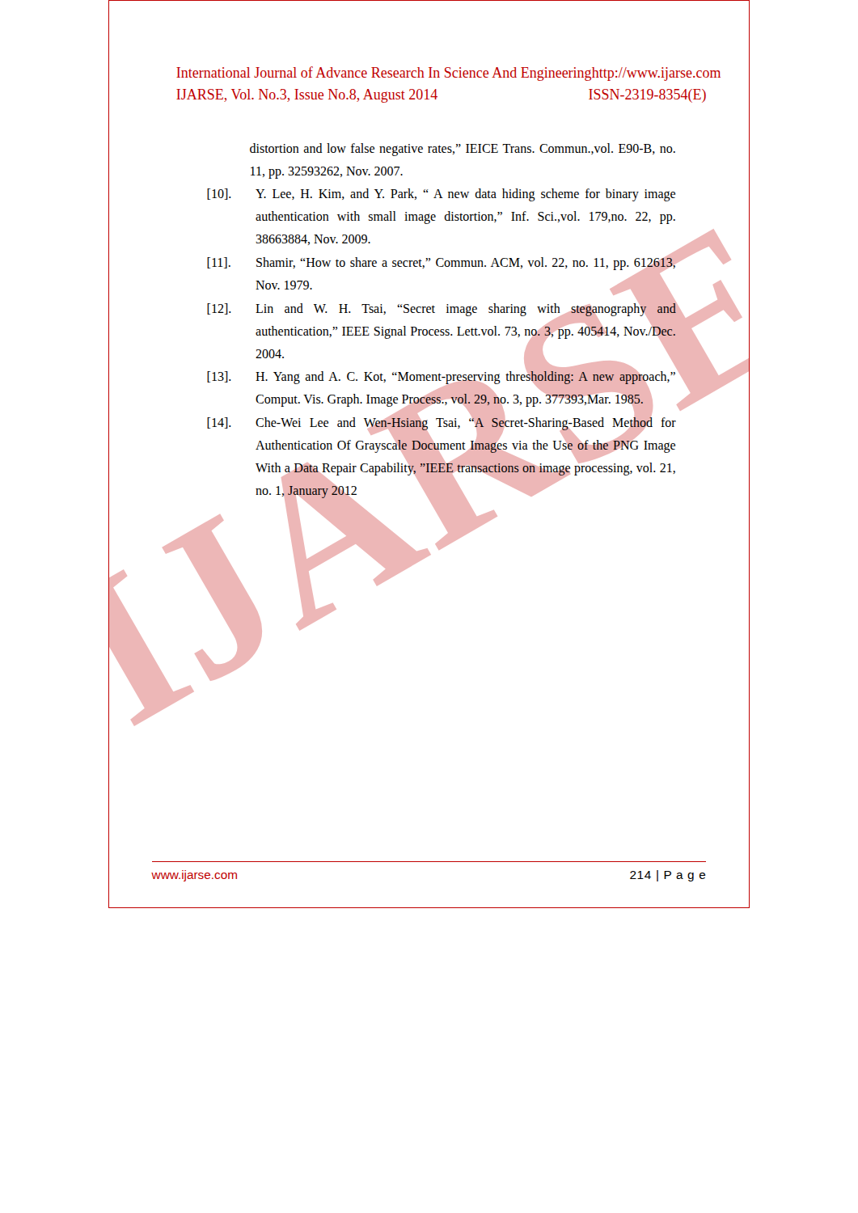International Journal of Advance Research In Science And Engineering http://www.ijarse.com
IJARSE, Vol. No.3, Issue No.8, August 2014 ISSN-2319-8354(E)
IJARSE
distortion and low false negative rates,” IEICE Trans. Commun.,vol. E90-B, no. 11, pp. 32593262, Nov. 2007.
[10]. Y. Lee, H. Kim, and Y. Park, “ A new data hiding scheme for binary image authentication with small image distortion,” Inf. Sci.,vol. 179,no. 22, pp. 38663884, Nov. 2009.
[11]. Shamir, “How to share a secret,” Commun. ACM, vol. 22, no. 11, pp. 612613, Nov. 1979.
[12]. Lin and W. H. Tsai, “Secret image sharing with steganography and authentication,” IEEE Signal Process. Lett.vol. 73, no. 3, pp. 405414, Nov./Dec. 2004.
[13]. H. Yang and A. C. Kot, “Moment-preserving thresholding: A new approach,” Comput. Vis. Graph. Image Process., vol. 29, no. 3, pp. 377393,Mar. 1985.
[14]. Che-Wei Lee and Wen-Hsiang Tsai, “A Secret-Sharing-Based Method for Authentication Of Grayscale Document Images via the Use of the PNG Image With a Data Repair Capability, ”IEEE transactions on image processing, vol. 21, no. 1, January 2012
www.ijarse.com 214 | P a g e